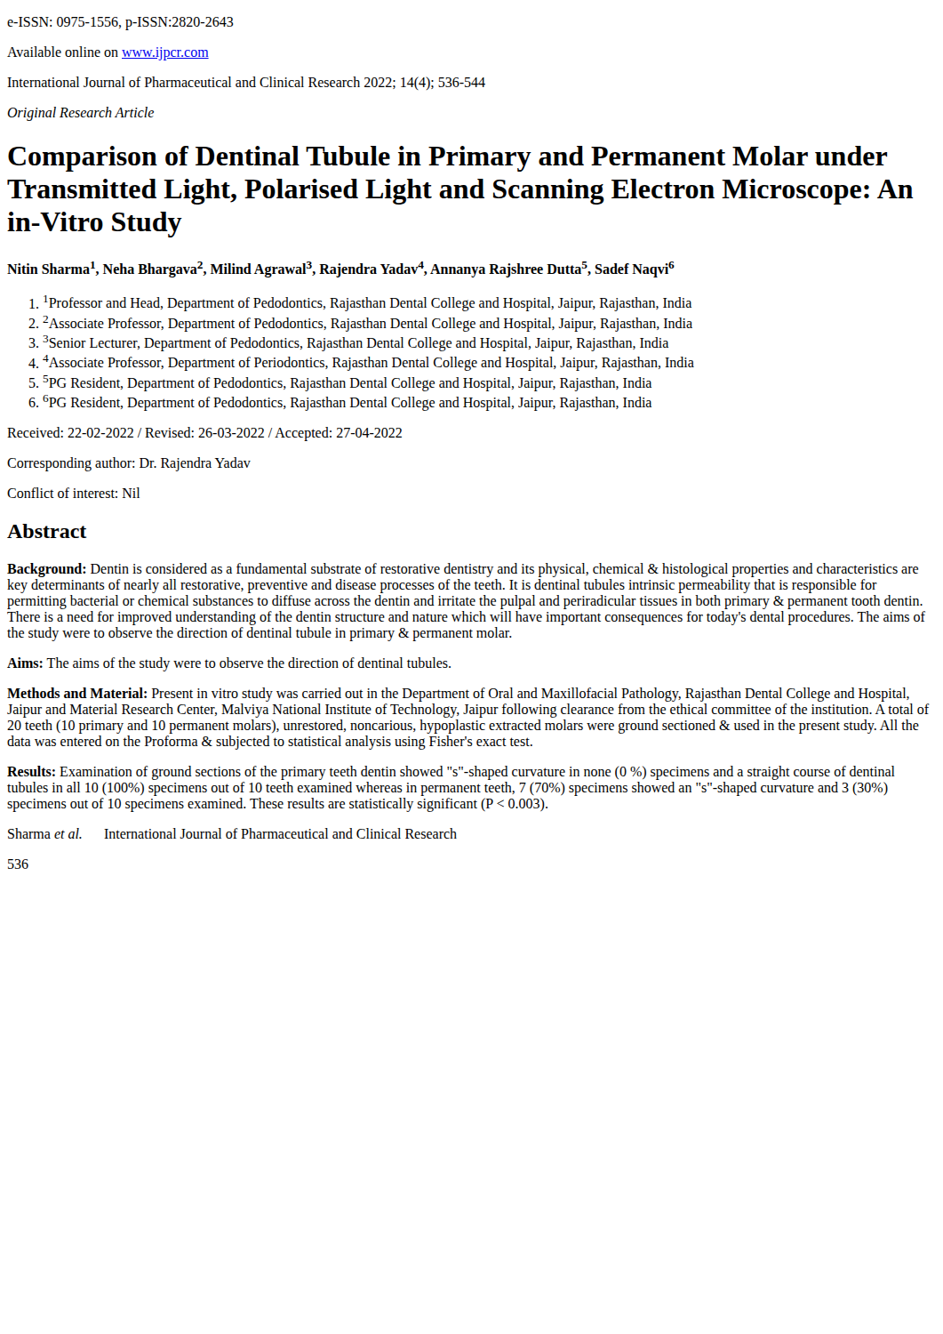e-ISSN: 0975-1556, p-ISSN:2820-2643
Available online on www.ijpcr.com
International Journal of Pharmaceutical and Clinical Research 2022; 14(4); 536-544
Original Research Article
Comparison of Dentinal Tubule in Primary and Permanent Molar under Transmitted Light, Polarised Light and Scanning Electron Microscope: An in-Vitro Study
Nitin Sharma1, Neha Bhargava2, Milind Agrawal3, Rajendra Yadav4, Annanya Rajshree Dutta5, Sadef Naqvi6
1Professor and Head, Department of Pedodontics, Rajasthan Dental College and Hospital, Jaipur, Rajasthan, India
2Associate Professor, Department of Pedodontics, Rajasthan Dental College and Hospital, Jaipur, Rajasthan, India
3Senior Lecturer, Department of Pedodontics, Rajasthan Dental College and Hospital, Jaipur, Rajasthan, India
4Associate Professor, Department of Periodontics, Rajasthan Dental College and Hospital, Jaipur, Rajasthan, India
5PG Resident, Department of Pedodontics, Rajasthan Dental College and Hospital, Jaipur, Rajasthan, India
6PG Resident, Department of Pedodontics, Rajasthan Dental College and Hospital, Jaipur, Rajasthan, India
Received: 22-02-2022 / Revised: 26-03-2022 / Accepted: 27-04-2022
Corresponding author: Dr. Rajendra Yadav
Conflict of interest: Nil
Abstract
Background: Dentin is considered as a fundamental substrate of restorative dentistry and its physical, chemical & histological properties and characteristics are key determinants of nearly all restorative, preventive and disease processes of the teeth. It is dentinal tubules intrinsic permeability that is responsible for permitting bacterial or chemical substances to diffuse across the dentin and irritate the pulpal and periradicular tissues in both primary & permanent tooth dentin. There is a need for improved understanding of the dentin structure and nature which will have important consequences for today's dental procedures. The aims of the study were to observe the direction of dentinal tubule in primary & permanent molar.
Aims: The aims of the study were to observe the direction of dentinal tubules.
Methods and Material: Present in vitro study was carried out in the Department of Oral and Maxillofacial Pathology, Rajasthan Dental College and Hospital, Jaipur and Material Research Center, Malviya National Institute of Technology, Jaipur following clearance from the ethical committee of the institution. A total of 20 teeth (10 primary and 10 permanent molars), unrestored, noncarious, hypoplastic extracted molars were ground sectioned & used in the present study. All the data was entered on the Proforma & subjected to statistical analysis using Fisher's exact test.
Results: Examination of ground sections of the primary teeth dentin showed "s"-shaped curvature in none (0 %) specimens and a straight course of dentinal tubules in all 10 (100%) specimens out of 10 teeth examined whereas in permanent teeth, 7 (70%) specimens showed an "s"-shaped curvature and 3 (30%) specimens out of 10 specimens examined. These results are statistically significant (P < 0.003).
Sharma et al. International Journal of Pharmaceutical and Clinical Research
536